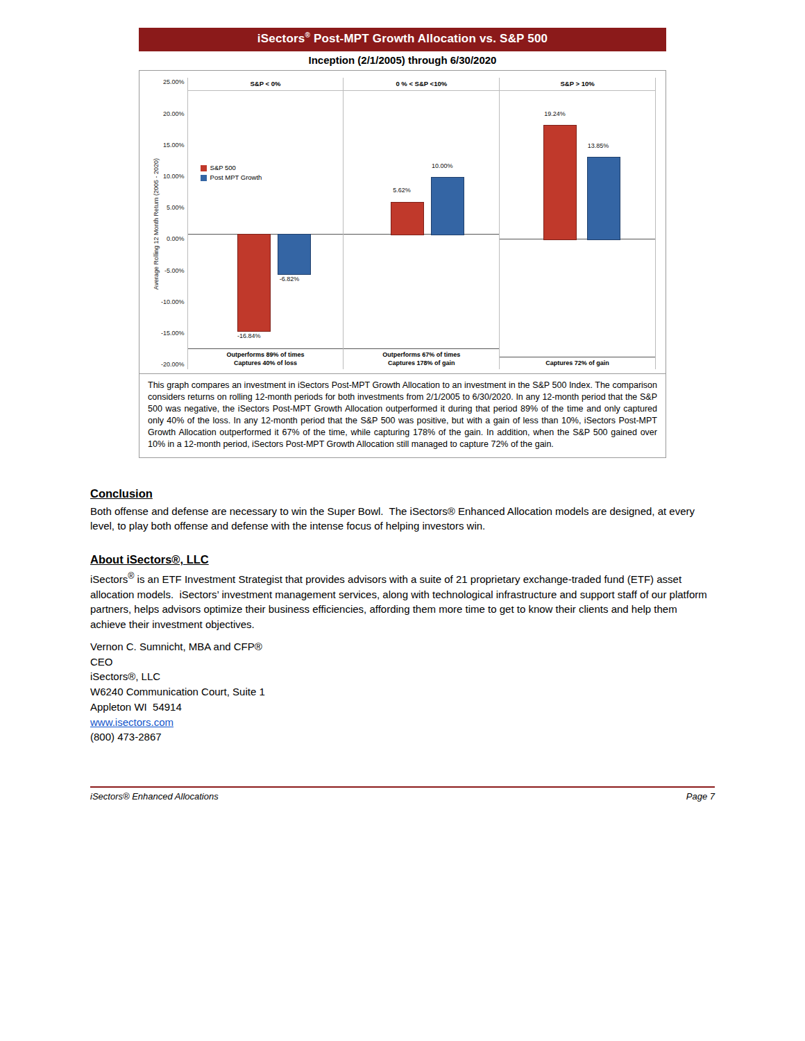iSectors® Post-MPT Growth Allocation vs. S&P 500
Inception (2/1/2005) through 6/30/2020
Average Rolling 12 Month Return (2005 - 2020)
25.00% 20.00% 15.00% 10.00% 5.00% 0.00% -5.00% -10.00% -15.00% -20.00%
S&P < 0%
S&P 500
Post MPT Growth
S&P 500 : -16.84% (height = 16.84/45*100 = 37.4%)
-16.84%
-6.82%
Outperforms 89% of times
Captures 40% of loss
0 % < S&P <10%
5.62%
10.00%
Outperforms 67% of times
Captures 178% of gain
S&P > 10%
19.24%
13.85%
Captures 72% of gain
This graph compares an investment in iSectors Post-MPT Growth Allocation to an investment in the S&P 500 Index. The comparison considers returns on rolling 12-month periods for both investments from 2/1/2005 to 6/30/2020. In any 12-month period that the S&P 500 was negative, the iSectors Post-MPT Growth Allocation outperformed it during that period 89% of the time and only captured only 40% of the loss. In any 12-month period that the S&P 500 was positive, but with a gain of less than 10%, iSectors Post-MPT Growth Allocation outperformed it 67% of the time, while capturing 178% of the gain. In addition, when the S&P 500 gained over 10% in a 12-month period, iSectors Post-MPT Growth Allocation still managed to capture 72% of the gain.
Conclusion
Both offense and defense are necessary to win the Super Bowl. The iSectors® Enhanced Allocation models are designed, at every level, to play both offense and defense with the intense focus of helping investors win.
About iSectors®, LLC
iSectors® is an ETF Investment Strategist that provides advisors with a suite of 21 proprietary exchange-traded fund (ETF) asset allocation models. iSectors’ investment management services, along with technological infrastructure and support staff of our platform partners, helps advisors optimize their business efficiencies, affording them more time to get to know their clients and help them achieve their investment objectives.
Vernon C. Sumnicht, MBA and CFP®
CEO
iSectors®, LLC
W6240 Communication Court, Suite 1
Appleton WI 54914
www.isectors.com
(800) 473-2867
iSectors® Enhanced Allocations Page 7